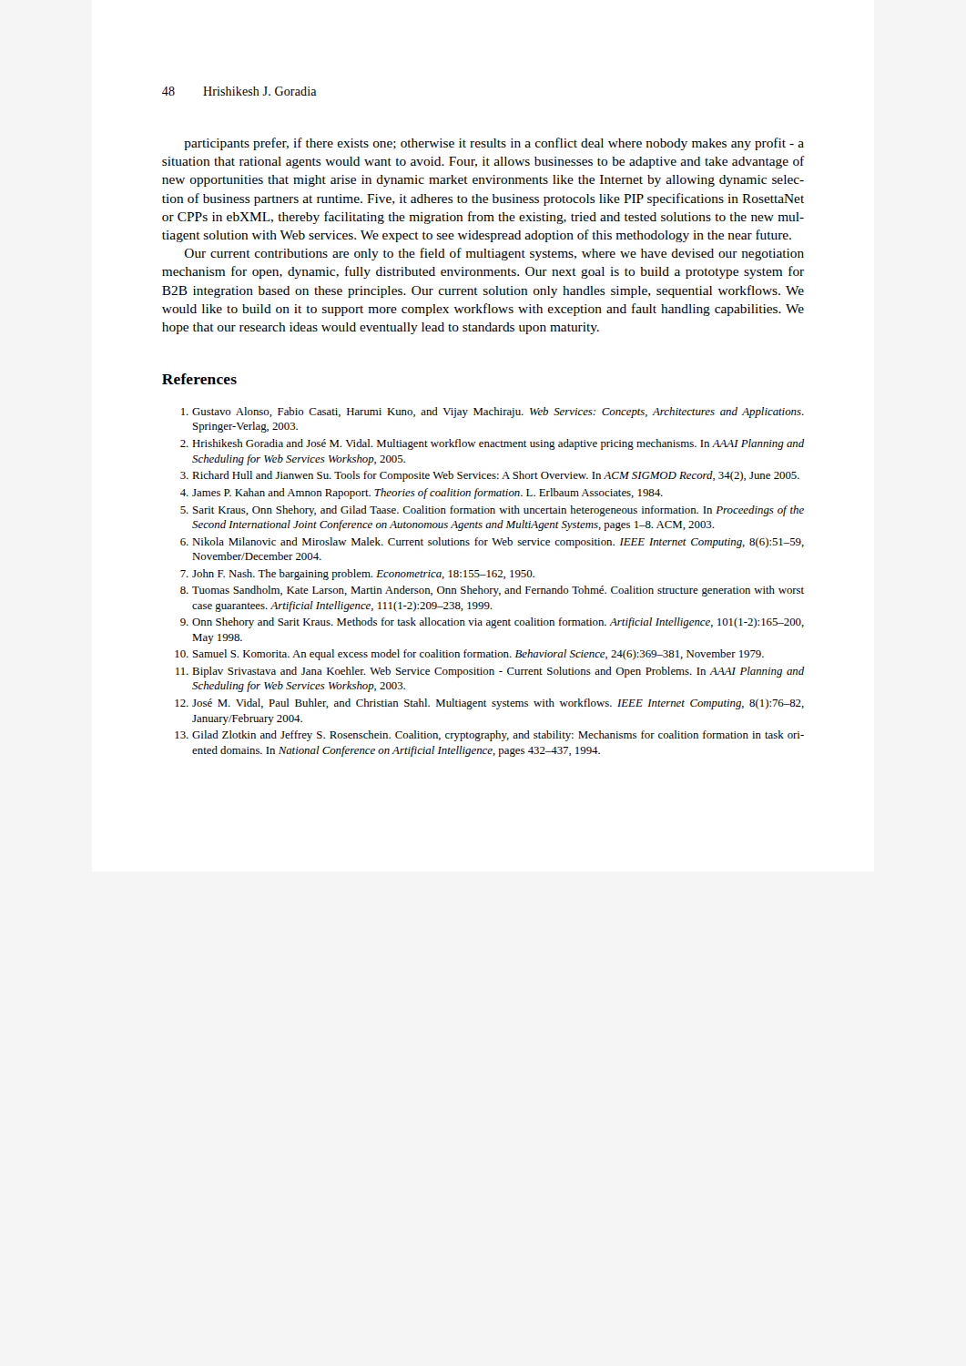48 Hrishikesh J. Goradia
participants prefer, if there exists one; otherwise it results in a conflict deal where nobody makes any profit - a situation that rational agents would want to avoid. Four, it allows businesses to be adaptive and take advantage of new opportunities that might arise in dynamic market environments like the Internet by allowing dynamic selection of business partners at runtime. Five, it adheres to the business protocols like PIP specifications in RosettaNet or CPPs in ebXML, thereby facilitating the migration from the existing, tried and tested solutions to the new multiagent solution with Web services. We expect to see widespread adoption of this methodology in the near future.
Our current contributions are only to the field of multiagent systems, where we have devised our negotiation mechanism for open, dynamic, fully distributed environments. Our next goal is to build a prototype system for B2B integration based on these principles. Our current solution only handles simple, sequential workflows. We would like to build on it to support more complex workflows with exception and fault handling capabilities. We hope that our research ideas would eventually lead to standards upon maturity.
References
Gustavo Alonso, Fabio Casati, Harumi Kuno, and Vijay Machiraju. Web Services: Concepts, Architectures and Applications. Springer-Verlag, 2003.
Hrishikesh Goradia and José M. Vidal. Multiagent workflow enactment using adaptive pricing mechanisms. In AAAI Planning and Scheduling for Web Services Workshop, 2005.
Richard Hull and Jianwen Su. Tools for Composite Web Services: A Short Overview. In ACM SIGMOD Record, 34(2), June 2005.
James P. Kahan and Amnon Rapoport. Theories of coalition formation. L. Erlbaum Associates, 1984.
Sarit Kraus, Onn Shehory, and Gilad Taase. Coalition formation with uncertain heterogeneous information. In Proceedings of the Second International Joint Conference on Autonomous Agents and MultiAgent Systems, pages 1–8. ACM, 2003.
Nikola Milanovic and Miroslaw Malek. Current solutions for Web service composition. IEEE Internet Computing, 8(6):51–59, November/December 2004.
John F. Nash. The bargaining problem. Econometrica, 18:155–162, 1950.
Tuomas Sandholm, Kate Larson, Martin Anderson, Onn Shehory, and Fernando Tohmé. Coalition structure generation with worst case guarantees. Artificial Intelligence, 111(1-2):209–238, 1999.
Onn Shehory and Sarit Kraus. Methods for task allocation via agent coalition formation. Artificial Intelligence, 101(1-2):165–200, May 1998.
Samuel S. Komorita. An equal excess model for coalition formation. Behavioral Science, 24(6):369–381, November 1979.
Biplav Srivastava and Jana Koehler. Web Service Composition - Current Solutions and Open Problems. In AAAI Planning and Scheduling for Web Services Workshop, 2003.
José M. Vidal, Paul Buhler, and Christian Stahl. Multiagent systems with workflows. IEEE Internet Computing, 8(1):76–82, January/February 2004.
Gilad Zlotkin and Jeffrey S. Rosenschein. Coalition, cryptography, and stability: Mechanisms for coalition formation in task oriented domains. In National Conference on Artificial Intelligence, pages 432–437, 1994.